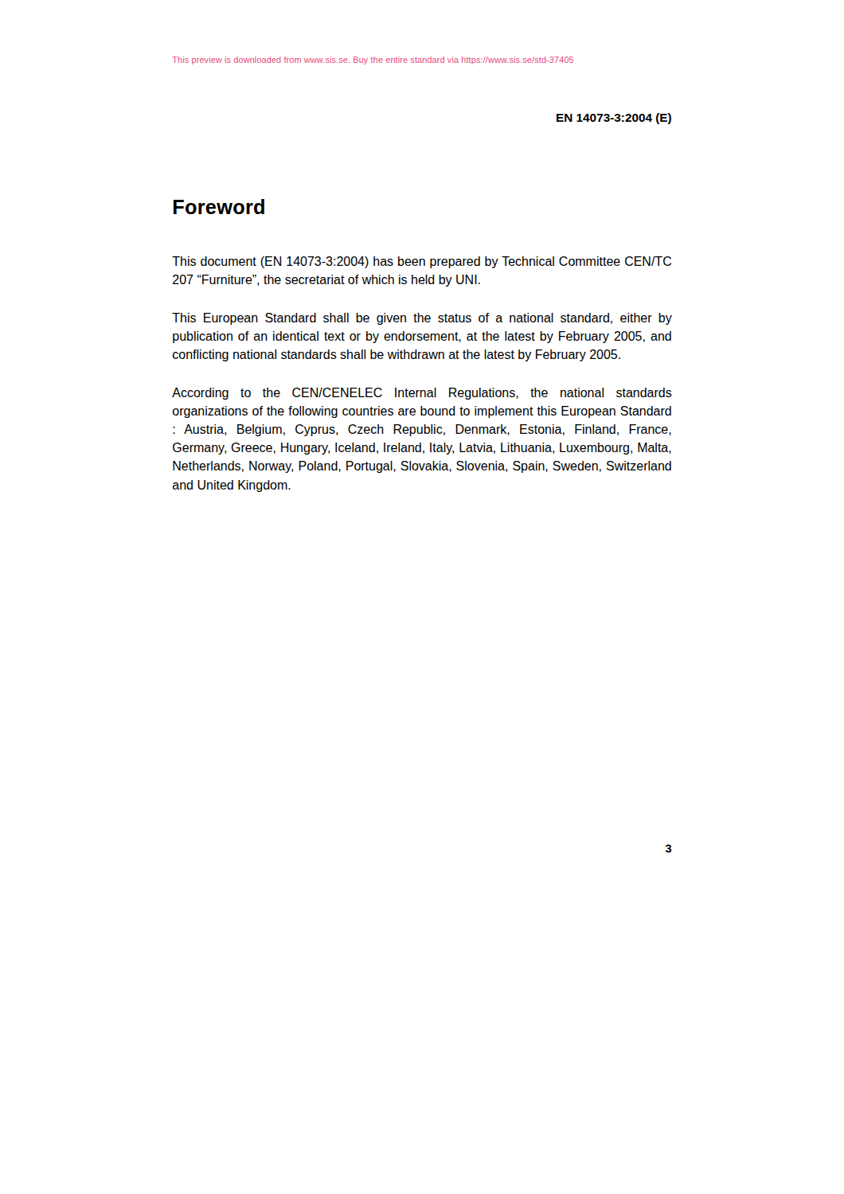This preview is downloaded from www.sis.se. Buy the entire standard via https://www.sis.se/std-37405
EN 14073-3:2004 (E)
Foreword
This document (EN 14073-3:2004) has been prepared by Technical Committee CEN/TC 207 “Furniture”, the secretariat of which is held by UNI.
This European Standard shall be given the status of a national standard, either by publication of an identical text or by endorsement, at the latest by February 2005, and conflicting national standards shall be withdrawn at the latest by February 2005.
According to the CEN/CENELEC Internal Regulations, the national standards organizations of the following countries are bound to implement this European Standard : Austria, Belgium, Cyprus, Czech Republic, Denmark, Estonia, Finland, France, Germany, Greece, Hungary, Iceland, Ireland, Italy, Latvia, Lithuania, Luxembourg, Malta, Netherlands, Norway, Poland, Portugal, Slovakia, Slovenia, Spain, Sweden, Switzerland and United Kingdom.
3